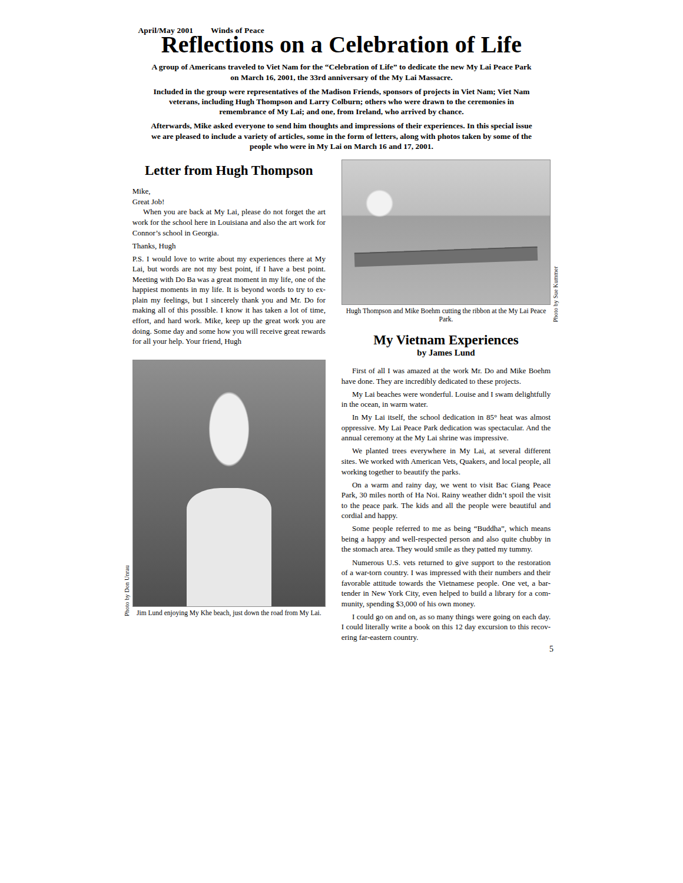April/May 2001 Winds of Peace
Reflections on a Celebration of Life
A group of Americans traveled to Viet Nam for the “Celebration of Life” to dedicate the new My Lai Peace Park on March 16, 2001, the 33rd anniversary of the My Lai Massacre.
Included in the group were representatives of the Madison Friends, sponsors of projects in Viet Nam; Viet Nam veterans, including Hugh Thompson and Larry Colburn; others who were drawn to the ceremonies in remembrance of My Lai; and one, from Ireland, who arrived by chance.
Afterwards, Mike asked everyone to send him thoughts and impressions of their experiences. In this special issue we are pleased to include a variety of articles, some in the form of letters, along with photos taken by some of the people who were in My Lai on March 16 and 17, 2001.
Letter from Hugh Thompson
Mike,
Great Job!
When you are back at My Lai, please do not forget the art work for the school here in Louisiana and also the art work for Connor’s school in Georgia.
Thanks, Hugh
P.S. I would love to write about my experiences there at My Lai, but words are not my best point, if I have a best point. Meeting with Do Ba was a great moment in my life, one of the happiest moments in my life. It is beyond words to try to explain my feelings, but I sincerely thank you and Mr. Do for making all of this possible. I know it has taken a lot of time, effort, and hard work. Mike, keep up the great work you are doing. Some day and some how you will receive great rewards for all your help. Your friend, Hugh
Jim Lund enjoying My Khe beach, just down the road from My Lai.
Photo by Don Unrau
Hugh Thompson and Mike Boehm cutting the ribbon at the My Lai Peace Park.
Photo by Sue Kummer
My Vietnam Experiences
by James Lund
First of all I was amazed at the work Mr. Do and Mike Boehm have done. They are incredibly dedicated to these projects.
My Lai beaches were wonderful. Louise and I swam delightfully in the ocean, in warm water.
In My Lai itself, the school dedication in 85° heat was almost oppressive. My Lai Peace Park dedication was spectacular. And the annual ceremony at the My Lai shrine was impressive.
We planted trees everywhere in My Lai, at several different sites. We worked with American Vets, Quakers, and local people, all working together to beautify the parks.
On a warm and rainy day, we went to visit Bac Giang Peace Park, 30 miles north of Ha Noi. Rainy weather didn’t spoil the visit to the peace park. The kids and all the people were beautiful and cordial and happy.
Some people referred to me as being “Buddha”, which means being a happy and well-respected person and also quite chubby in the stomach area. They would smile as they patted my tummy.
Numerous U.S. vets returned to give support to the restoration of a war-torn country. I was impressed with their numbers and their favorable attitude towards the Vietnamese people. One vet, a bartender in New York City, even helped to build a library for a community, spending $3,000 of his own money.
I could go on and on, as so many things were going on each day. I could literally write a book on this 12 day excursion to this recovering far-eastern country.
5